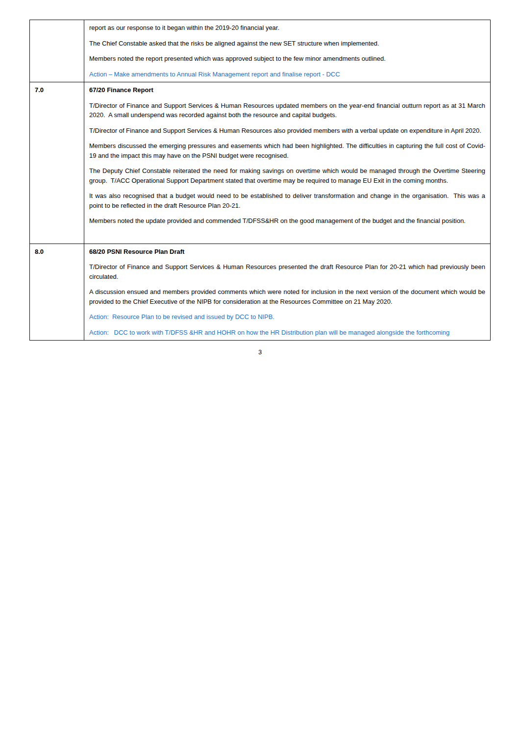| | report as our response to it began within the 2019-20 financial year. The Chief Constable asked that the risks be aligned against the new SET structure when implemented. Members noted the report presented which was approved subject to the few minor amendments outlined. Action – Make amendments to Annual Risk Management report and finalise report - DCC |
| 7.0 | 67/20 Finance Report T/Director of Finance and Support Services & Human Resources updated members on the year-end financial outturn report as at 31 March 2020. A small underspend was recorded against both the resource and capital budgets. T/Director of Finance and Support Services & Human Resources also provided members with a verbal update on expenditure in April 2020. Members discussed the emerging pressures and easements which had been highlighted. The difficulties in capturing the full cost of Covid-19 and the impact this may have on the PSNI budget were recognised. The Deputy Chief Constable reiterated the need for making savings on overtime which would be managed through the Overtime Steering group. T/ACC Operational Support Department stated that overtime may be required to manage EU Exit in the coming months. It was also recognised that a budget would need to be established to deliver transformation and change in the organisation. This was a point to be reflected in the draft Resource Plan 20-21. Members noted the update provided and commended T/DFSS&HR on the good management of the budget and the financial position. |
| 8.0 | 68/20 PSNI Resource Plan Draft T/Director of Finance and Support Services & Human Resources presented the draft Resource Plan for 20-21 which had previously been circulated. A discussion ensued and members provided comments which were noted for inclusion in the next version of the document which would be provided to the Chief Executive of the NIPB for consideration at the Resources Committee on 21 May 2020. Action: Resource Plan to be revised and issued by DCC to NIPB. Action: DCC to work with T/DFSS &HR and HOHR on how the HR Distribution plan will be managed alongside the forthcoming |
3